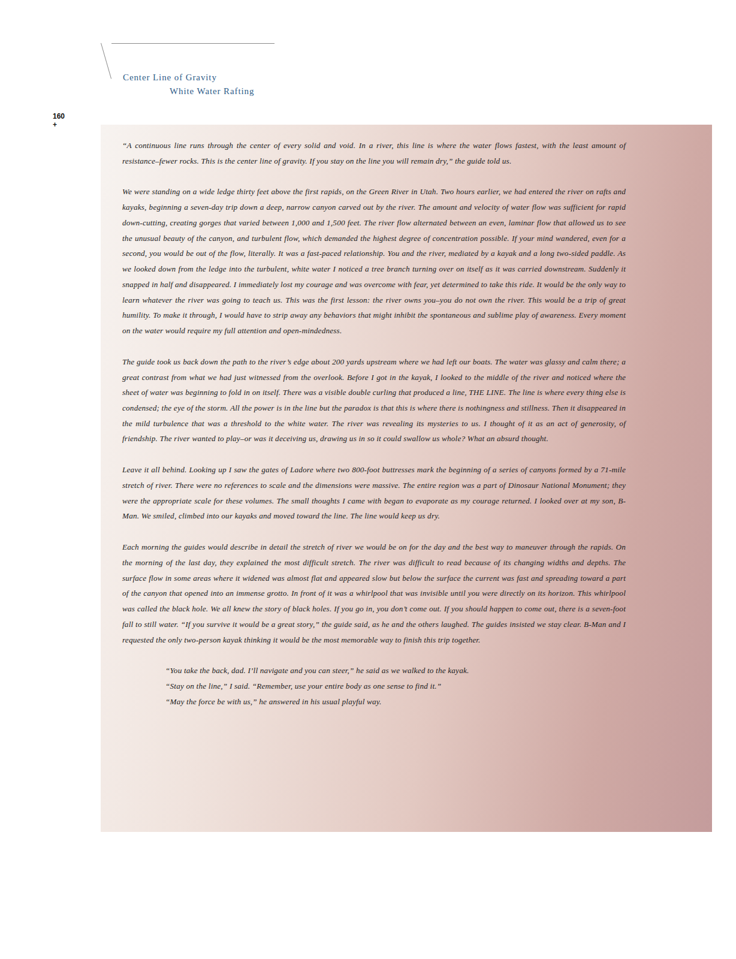Center Line of Gravity
White Water Rafting
160 +
“A continuous line runs through the center of every solid and void. In a river, this line is where the water flows fastest, with the least amount of resistance–fewer rocks. This is the center line of gravity. If you stay on the line you will remain dry,” the guide told us.
We were standing on a wide ledge thirty feet above the first rapids, on the Green River in Utah. Two hours earlier, we had entered the river on rafts and kayaks, beginning a seven-day trip down a deep, narrow canyon carved out by the river. The amount and velocity of water flow was sufficient for rapid down-cutting, creating gorges that varied between 1,000 and 1,500 feet. The river flow alternated between an even, laminar flow that allowed us to see the unusual beauty of the canyon, and turbulent flow, which demanded the highest degree of concentration possible. If your mind wandered, even for a second, you would be out of the flow, literally. It was a fast-paced relationship. You and the river, mediated by a kayak and a long two-sided paddle. As we looked down from the ledge into the turbulent, white water I noticed a tree branch turning over on itself as it was carried downstream. Suddenly it snapped in half and disappeared. I immediately lost my courage and was overcome with fear, yet determined to take this ride. It would be the only way to learn whatever the river was going to teach us. This was the first lesson: the river owns you–you do not own the river. This would be a trip of great humility. To make it through, I would have to strip away any behaviors that might inhibit the spontaneous and sublime play of awareness. Every moment on the water would require my full attention and open-mindedness.
The guide took us back down the path to the river’s edge about 200 yards upstream where we had left our boats. The water was glassy and calm there; a great contrast from what we had just witnessed from the overlook. Before I got in the kayak, I looked to the middle of the river and noticed where the sheet of water was beginning to fold in on itself. There was a visible double curling that produced a line, THE LINE. The line is where every thing else is condensed; the eye of the storm. All the power is in the line but the paradox is that this is where there is nothingness and stillness. Then it disappeared in the mild turbulence that was a threshold to the white water. The river was revealing its mysteries to us. I thought of it as an act of generosity, of friendship. The river wanted to play–or was it deceiving us, drawing us in so it could swallow us whole? What an absurd thought.
Leave it all behind. Looking up I saw the gates of Ladore where two 800-foot buttresses mark the beginning of a series of canyons formed by a 71-mile stretch of river. There were no references to scale and the dimensions were massive. The entire region was a part of Dinosaur National Monument; they were the appropriate scale for these volumes. The small thoughts I came with began to evaporate as my courage returned. I looked over at my son, B-Man. We smiled, climbed into our kayaks and moved toward the line. The line would keep us dry.
Each morning the guides would describe in detail the stretch of river we would be on for the day and the best way to maneuver through the rapids. On the morning of the last day, they explained the most difficult stretch. The river was difficult to read because of its changing widths and depths. The surface flow in some areas where it widened was almost flat and appeared slow but below the surface the current was fast and spreading toward a part of the canyon that opened into an immense grotto. In front of it was a whirlpool that was invisible until you were directly on its horizon. This whirlpool was called the black hole. We all knew the story of black holes. If you go in, you don’t come out. If you should happen to come out, there is a seven-foot fall to still water. “If you survive it would be a great story,” the guide said, as he and the others laughed. The guides insisted we stay clear. B-Man and I requested the only two-person kayak thinking it would be the most memorable way to finish this trip together.
“You take the back, dad. I’ll navigate and you can steer,” he said as we walked to the kayak.
“Stay on the line,” I said. “Remember, use your entire body as one sense to find it.”
“May the force be with us,” he answered in his usual playful way.